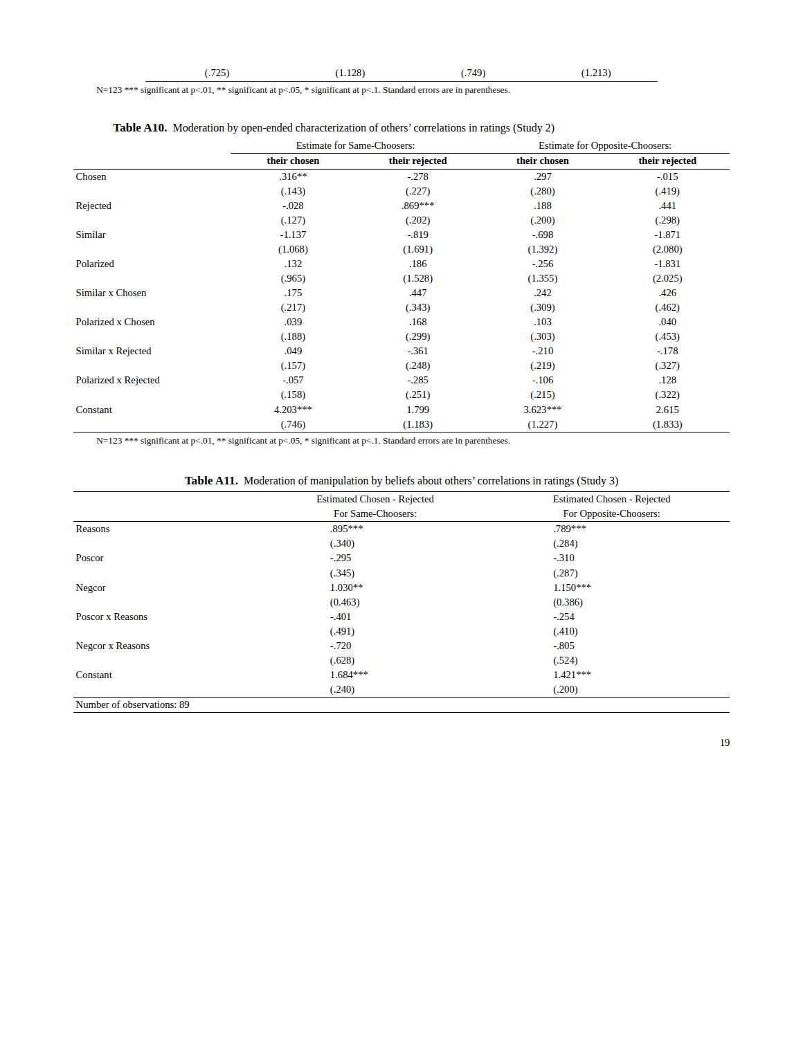| (.725) | (1.128) | (.749) | (1.213) |
N=123 *** significant at p<.01, ** significant at p<.05, * significant at p<.1. Standard errors are in parentheses.
Table A10. Moderation by open-ended characterization of others’ correlations in ratings (Study 2)
| | Estimate for Same-Choosers: | Estimate for Opposite-Choosers: |
| --- | --- | --- |
| | their chosen | their rejected | their chosen | their rejected |
| Chosen | .316** | -.278 | .297 | -.015 |
| | (.143) | (.227) | (.280) | (.419) |
| Rejected | -.028 | .869*** | .188 | .441 |
| | (.127) | (.202) | (.200) | (.298) |
| Similar | -1.137 | -.819 | -.698 | -1.871 |
| | (1.068) | (1.691) | (1.392) | (2.080) |
| Polarized | .132 | .186 | -.256 | -1.831 |
| | (.965) | (1.528) | (1.355) | (2.025) |
| Similar x Chosen | .175 | .447 | .242 | .426 |
| | (.217) | (.343) | (.309) | (.462) |
| Polarized x Chosen | .039 | .168 | .103 | .040 |
| | (.188) | (.299) | (.303) | (.453) |
| Similar x Rejected | .049 | -.361 | -.210 | -.178 |
| | (.157) | (.248) | (.219) | (.327) |
| Polarized x Rejected | -.057 | -.285 | -.106 | .128 |
| | (.158) | (.251) | (.215) | (.322) |
| Constant | 4.203*** | 1.799 | 3.623*** | 2.615 |
| | (.746) | (1.183) | (1.227) | (1.833) |
N=123 *** significant at p<.01, ** significant at p<.05, * significant at p<.1. Standard errors are in parentheses.
Table A11. Moderation of manipulation by beliefs about others’ correlations in ratings (Study 3)
| | Estimated Chosen - Rejected | Estimated Chosen - Rejected |
| --- | --- | --- |
| | For Same-Choosers: | For Opposite-Choosers: |
| Reasons | .895*** | .789*** |
| | (.340) | (.284) |
| Poscor | -.295 | -.310 |
| | (.345) | (.287) |
| Negcor | 1.030** | 1.150*** |
| | (0.463) | (0.386) |
| Poscor x Reasons | -.401 | -.254 |
| | (.491) | (.410) |
| Negcor x Reasons | -.720 | -.805 |
| | (.628) | (.524) |
| Constant | 1.684*** | 1.421*** |
| | (.240) | (.200) |
| Number of observations: 89 |
19